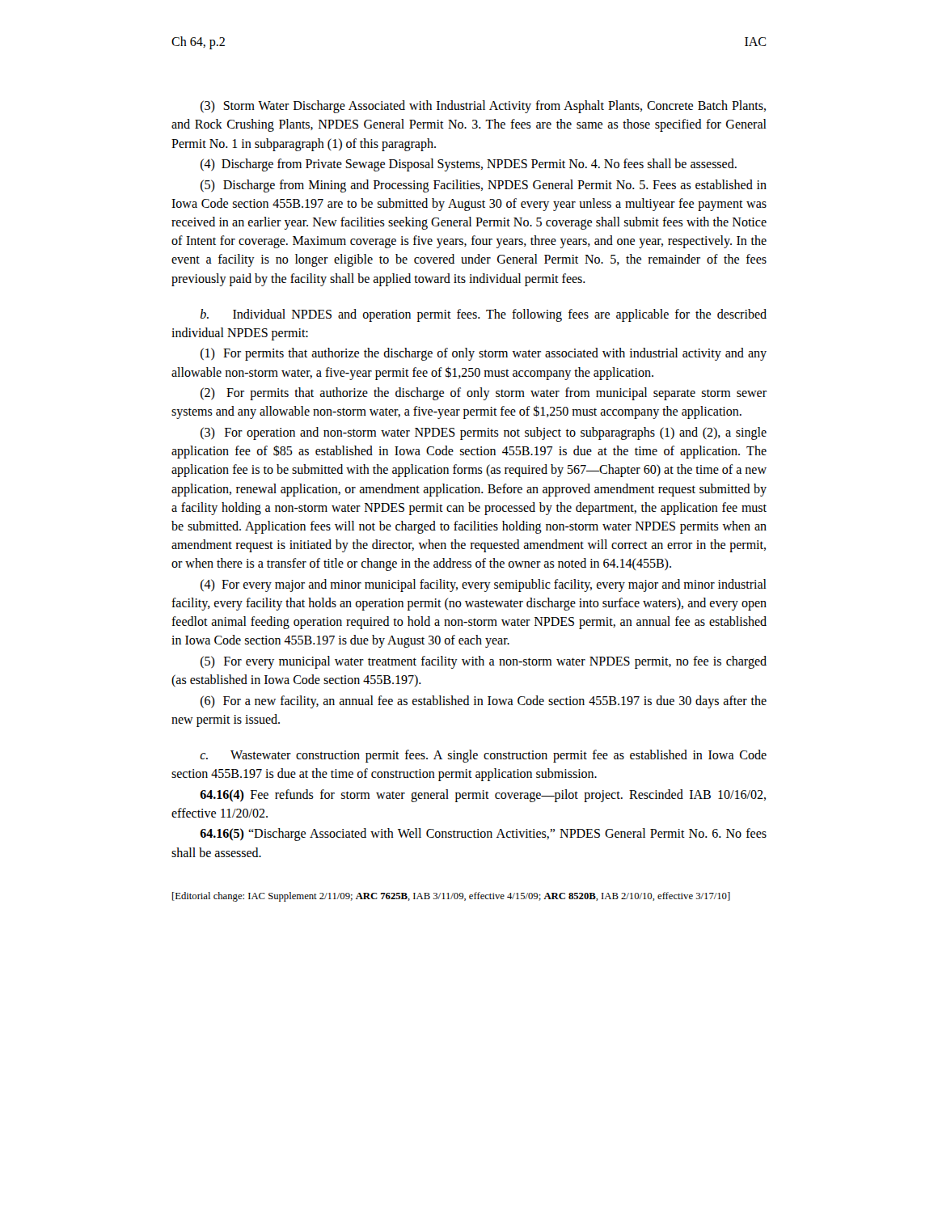Ch 64, p.2
IAC
(3) Storm Water Discharge Associated with Industrial Activity from Asphalt Plants, Concrete Batch Plants, and Rock Crushing Plants, NPDES General Permit No. 3. The fees are the same as those specified for General Permit No. 1 in subparagraph (1) of this paragraph.
(4) Discharge from Private Sewage Disposal Systems, NPDES Permit No. 4. No fees shall be assessed.
(5) Discharge from Mining and Processing Facilities, NPDES General Permit No. 5. Fees as established in Iowa Code section 455B.197 are to be submitted by August 30 of every year unless a multiyear fee payment was received in an earlier year. New facilities seeking General Permit No. 5 coverage shall submit fees with the Notice of Intent for coverage. Maximum coverage is five years, four years, three years, and one year, respectively. In the event a facility is no longer eligible to be covered under General Permit No. 5, the remainder of the fees previously paid by the facility shall be applied toward its individual permit fees.
b. Individual NPDES and operation permit fees. The following fees are applicable for the described individual NPDES permit:
(1) For permits that authorize the discharge of only storm water associated with industrial activity and any allowable non-storm water, a five-year permit fee of $1,250 must accompany the application.
(2) For permits that authorize the discharge of only storm water from municipal separate storm sewer systems and any allowable non-storm water, a five-year permit fee of $1,250 must accompany the application.
(3) For operation and non-storm water NPDES permits not subject to subparagraphs (1) and (2), a single application fee of $85 as established in Iowa Code section 455B.197 is due at the time of application. The application fee is to be submitted with the application forms (as required by 567—Chapter 60) at the time of a new application, renewal application, or amendment application. Before an approved amendment request submitted by a facility holding a non-storm water NPDES permit can be processed by the department, the application fee must be submitted. Application fees will not be charged to facilities holding non-storm water NPDES permits when an amendment request is initiated by the director, when the requested amendment will correct an error in the permit, or when there is a transfer of title or change in the address of the owner as noted in 64.14(455B).
(4) For every major and minor municipal facility, every semipublic facility, every major and minor industrial facility, every facility that holds an operation permit (no wastewater discharge into surface waters), and every open feedlot animal feeding operation required to hold a non-storm water NPDES permit, an annual fee as established in Iowa Code section 455B.197 is due by August 30 of each year.
(5) For every municipal water treatment facility with a non-storm water NPDES permit, no fee is charged (as established in Iowa Code section 455B.197).
(6) For a new facility, an annual fee as established in Iowa Code section 455B.197 is due 30 days after the new permit is issued.
c. Wastewater construction permit fees. A single construction permit fee as established in Iowa Code section 455B.197 is due at the time of construction permit application submission.
64.16(4) Fee refunds for storm water general permit coverage—pilot project. Rescinded IAB 10/16/02, effective 11/20/02.
64.16(5) “Discharge Associated with Well Construction Activities,” NPDES General Permit No. 6. No fees shall be assessed.
[Editorial change: IAC Supplement 2/11/09; ARC 7625B, IAB 3/11/09, effective 4/15/09; ARC 8520B, IAB 2/10/10, effective 3/17/10]